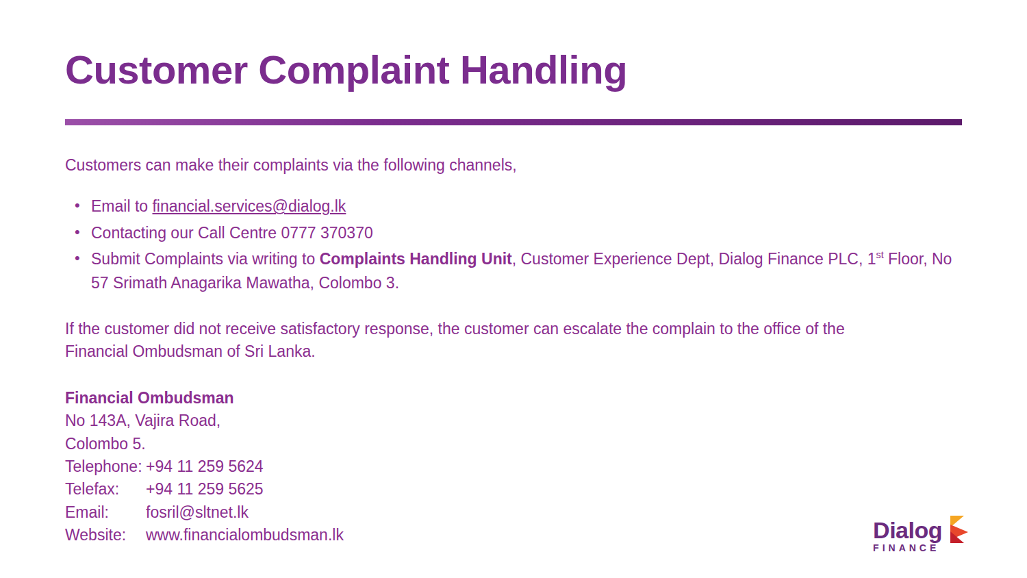Customer Complaint Handling
Customers can make their complaints via the following channels,
Email to financial.services@dialog.lk
Contacting our Call Centre 0777 370370
Submit Complaints via writing to Complaints Handling Unit, Customer Experience Dept, Dialog Finance PLC, 1st Floor, No 57 Srimath Anagarika Mawatha, Colombo 3.
If the customer did not receive satisfactory response, the customer can escalate the complain to the office of the Financial Ombudsman of Sri Lanka.
Financial Ombudsman
No 143A, Vajira Road,
Colombo 5.
Telephone:+94 11 259 5624
Telefax:+94 11 259 5625
Email: fosril@sltnet.lk
Website: www.financialombudsman.lk
Dialog FINANCE